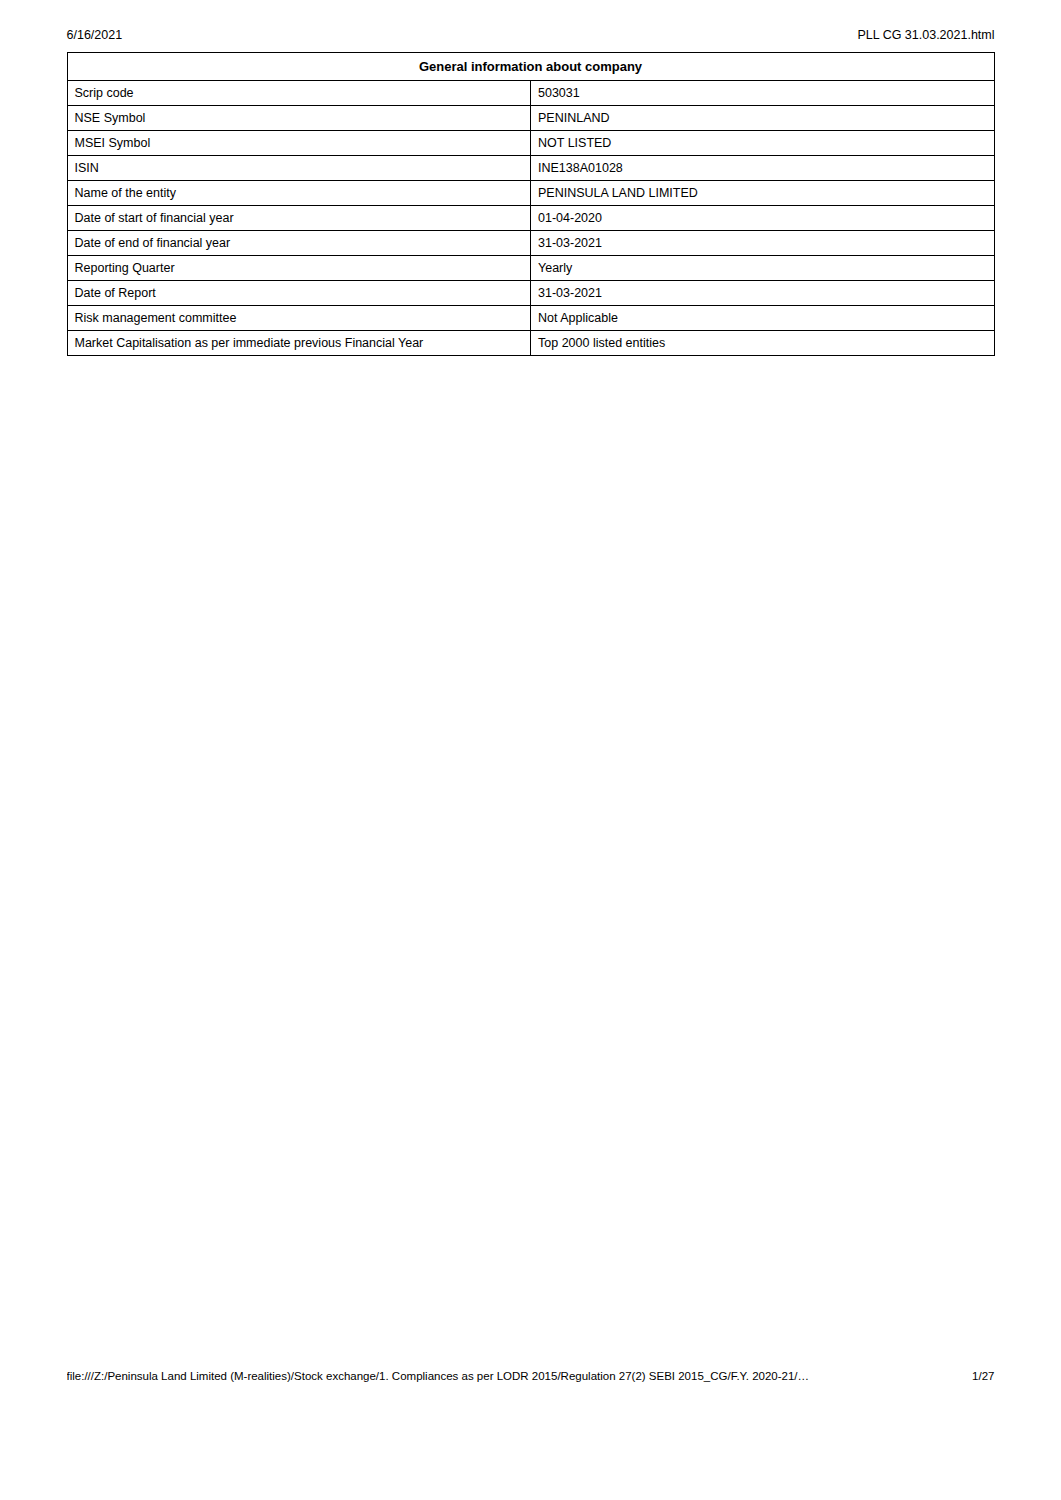6/16/2021
PLL CG 31.03.2021.html
| General information about company |
| --- |
| Scrip code | 503031 |
| NSE Symbol | PENINLAND |
| MSEI Symbol | NOT LISTED |
| ISIN | INE138A01028 |
| Name of the entity | PENINSULA LAND LIMITED |
| Date of start of financial year | 01-04-2020 |
| Date of end of financial year | 31-03-2021 |
| Reporting Quarter | Yearly |
| Date of Report | 31-03-2021 |
| Risk management committee | Not Applicable |
| Market Capitalisation as per immediate previous Financial Year | Top 2000 listed entities |
file:///Z:/Peninsula Land Limited (M-realities)/Stock exchange/1. Compliances as per LODR 2015/Regulation 27(2) SEBI 2015_CG/F.Y. 2020-21/…
1/27